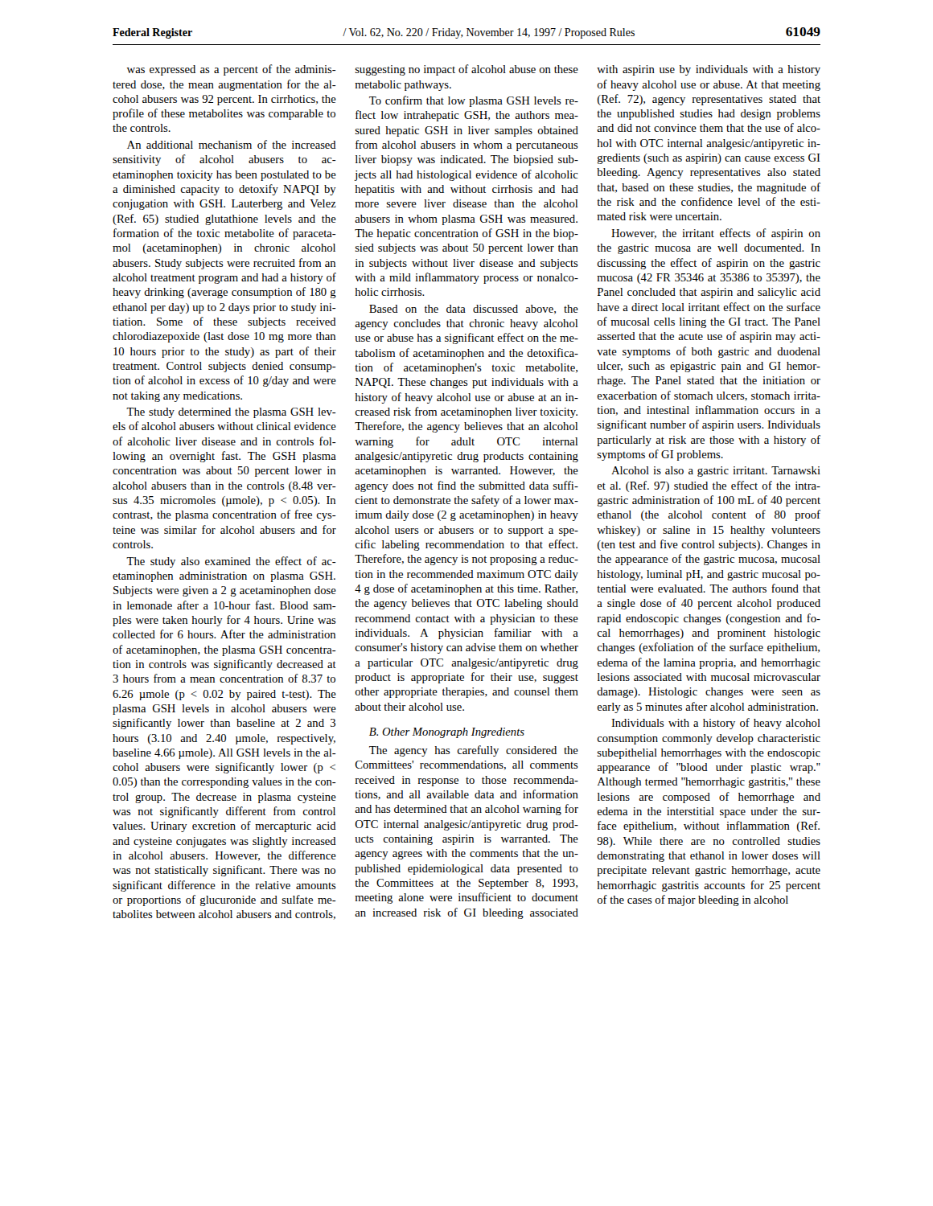Federal Register
/ Vol. 62, No. 220 / Friday, November 14, 1997 / Proposed Rules
61049
was expressed as a percent of the administered dose, the mean augmentation for the alcohol abusers was 92 percent. In cirrhotics, the profile of these metabolites was comparable to the controls.
An additional mechanism of the increased sensitivity of alcohol abusers to acetaminophen toxicity has been postulated to be a diminished capacity to detoxify NAPQI by conjugation with GSH. Lauterberg and Velez (Ref. 65) studied glutathione levels and the formation of the toxic metabolite of paracetamol (acetaminophen) in chronic alcohol abusers. Study subjects were recruited from an alcohol treatment program and had a history of heavy drinking (average consumption of 180 g ethanol per day) up to 2 days prior to study initiation. Some of these subjects received chlorodiazepoxide (last dose 10 mg more than 10 hours prior to the study) as part of their treatment. Control subjects denied consumption of alcohol in excess of 10 g/day and were not taking any medications.
The study determined the plasma GSH levels of alcohol abusers without clinical evidence of alcoholic liver disease and in controls following an overnight fast. The GSH plasma concentration was about 50 percent lower in alcohol abusers than in the controls (8.48 versus 4.35 micromoles (µmole), p < 0.05). In contrast, the plasma concentration of free cysteine was similar for alcohol abusers and for controls.
The study also examined the effect of acetaminophen administration on plasma GSH. Subjects were given a 2 g acetaminophen dose in lemonade after a 10-hour fast. Blood samples were taken hourly for 4 hours. Urine was collected for 6 hours. After the administration of acetaminophen, the plasma GSH concentration in controls was significantly decreased at 3 hours from a mean concentration of 8.37 to 6.26 µmole (p < 0.02 by paired t-test). The plasma GSH levels in alcohol abusers were significantly lower than baseline at 2 and 3 hours (3.10 and 2.40 µmole, respectively, baseline 4.66 µmole). All GSH levels in the alcohol abusers were significantly lower (p < 0.05) than the corresponding values in the control group. The decrease in plasma cysteine was not significantly different from control values. Urinary excretion of mercapturic acid and cysteine conjugates was slightly increased in alcohol abusers. However, the difference was not statistically significant. There was no significant difference in the relative amounts or proportions of glucuronide and sulfate metabolites between alcohol abusers and controls, suggesting no impact of alcohol abuse on these metabolic pathways.
To confirm that low plasma GSH levels reflect low intrahepatic GSH, the authors measured hepatic GSH in liver samples obtained from alcohol abusers in whom a percutaneous liver biopsy was indicated. The biopsied subjects all had histological evidence of alcoholic hepatitis with and without cirrhosis and had more severe liver disease than the alcohol abusers in whom plasma GSH was measured. The hepatic concentration of GSH in the biopsied subjects was about 50 percent lower than in subjects without liver disease and subjects with a mild inflammatory process or nonalcoholic cirrhosis.
Based on the data discussed above, the agency concludes that chronic heavy alcohol use or abuse has a significant effect on the metabolism of acetaminophen and the detoxification of acetaminophen's toxic metabolite, NAPQI. These changes put individuals with a history of heavy alcohol use or abuse at an increased risk from acetaminophen liver toxicity. Therefore, the agency believes that an alcohol warning for adult OTC internal analgesic/antipyretic drug products containing acetaminophen is warranted. However, the agency does not find the submitted data sufficient to demonstrate the safety of a lower maximum daily dose (2 g acetaminophen) in heavy alcohol users or abusers or to support a specific labeling recommendation to that effect. Therefore, the agency is not proposing a reduction in the recommended maximum OTC daily 4 g dose of acetaminophen at this time. Rather, the agency believes that OTC labeling should recommend contact with a physician to these individuals. A physician familiar with a consumer's history can advise them on whether a particular OTC analgesic/antipyretic drug product is appropriate for their use, suggest other appropriate therapies, and counsel them about their alcohol use.
B. Other Monograph Ingredients
The agency has carefully considered the Committees' recommendations, all comments received in response to those recommendations, and all available data and information and has determined that an alcohol warning for OTC internal analgesic/antipyretic drug products containing aspirin is warranted. The agency agrees with the comments that the unpublished epidemiological data presented to the Committees at the September 8, 1993, meeting alone were insufficient to document an increased risk of GI bleeding associated with aspirin use by individuals with a history of heavy alcohol use or abuse. At that meeting (Ref. 72), agency representatives stated that the unpublished studies had design problems and did not convince them that the use of alcohol with OTC internal analgesic/antipyretic ingredients (such as aspirin) can cause excess GI bleeding. Agency representatives also stated that, based on these studies, the magnitude of the risk and the confidence level of the estimated risk were uncertain.
However, the irritant effects of aspirin on the gastric mucosa are well documented. In discussing the effect of aspirin on the gastric mucosa (42 FR 35346 at 35386 to 35397), the Panel concluded that aspirin and salicylic acid have a direct local irritant effect on the surface of mucosal cells lining the GI tract. The Panel asserted that the acute use of aspirin may activate symptoms of both gastric and duodenal ulcer, such as epigastric pain and GI hemorrhage. The Panel stated that the initiation or exacerbation of stomach ulcers, stomach irritation, and intestinal inflammation occurs in a significant number of aspirin users. Individuals particularly at risk are those with a history of symptoms of GI problems.
Alcohol is also a gastric irritant. Tarnawski et al. (Ref. 97) studied the effect of the intragastric administration of 100 mL of 40 percent ethanol (the alcohol content of 80 proof whiskey) or saline in 15 healthy volunteers (ten test and five control subjects). Changes in the appearance of the gastric mucosa, mucosal histology, luminal pH, and gastric mucosal potential were evaluated. The authors found that a single dose of 40 percent alcohol produced rapid endoscopic changes (congestion and focal hemorrhages) and prominent histologic changes (exfoliation of the surface epithelium, edema of the lamina propria, and hemorrhagic lesions associated with mucosal microvascular damage). Histologic changes were seen as early as 5 minutes after alcohol administration.
Individuals with a history of heavy alcohol consumption commonly develop characteristic subepithelial hemorrhages with the endoscopic appearance of ''blood under plastic wrap.'' Although termed ''hemorrhagic gastritis,'' these lesions are composed of hemorrhage and edema in the interstitial space under the surface epithelium, without inflammation (Ref. 98). While there are no controlled studies demonstrating that ethanol in lower doses will precipitate relevant gastric hemorrhage, acute hemorrhagic gastritis accounts for 25 percent of the cases of major bleeding in alcohol